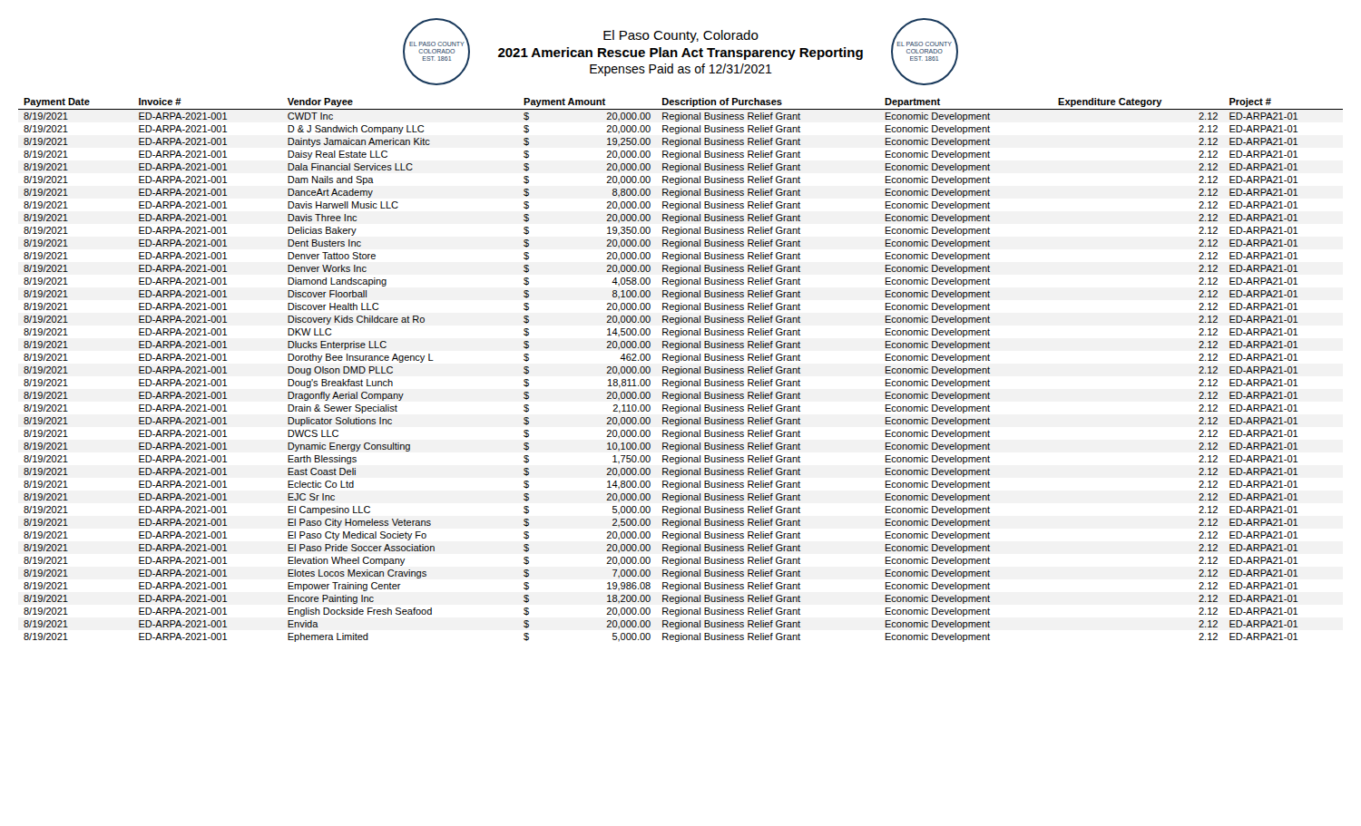EL PASO COUNTY
COLORADO
EST. 1861
El Paso County, Colorado
2021 American Rescue Plan Act Transparency Reporting
Expenses Paid as of 12/31/2021
EL PASO COUNTY
COLORADO
EST. 1861
| Payment Date | Invoice # | Vendor Payee | Payment Amount | Description of Purchases | Department | Expenditure Category | Project # |
| --- | --- | --- | --- | --- | --- | --- | --- |
| 8/19/2021 | ED-ARPA-2021-001 | CWDT Inc | $ | 20,000.00 | Regional Business Relief Grant | Economic Development | 2.12 | ED-ARPA21-01 |
| 8/19/2021 | ED-ARPA-2021-001 | D & J Sandwich Company LLC | $ | 20,000.00 | Regional Business Relief Grant | Economic Development | 2.12 | ED-ARPA21-01 |
| 8/19/2021 | ED-ARPA-2021-001 | Daintys Jamaican American Kitc | $ | 19,250.00 | Regional Business Relief Grant | Economic Development | 2.12 | ED-ARPA21-01 |
| 8/19/2021 | ED-ARPA-2021-001 | Daisy Real Estate LLC | $ | 20,000.00 | Regional Business Relief Grant | Economic Development | 2.12 | ED-ARPA21-01 |
| 8/19/2021 | ED-ARPA-2021-001 | Dala Financial Services LLC | $ | 20,000.00 | Regional Business Relief Grant | Economic Development | 2.12 | ED-ARPA21-01 |
| 8/19/2021 | ED-ARPA-2021-001 | Dam Nails and Spa | $ | 20,000.00 | Regional Business Relief Grant | Economic Development | 2.12 | ED-ARPA21-01 |
| 8/19/2021 | ED-ARPA-2021-001 | DanceArt Academy | $ | 8,800.00 | Regional Business Relief Grant | Economic Development | 2.12 | ED-ARPA21-01 |
| 8/19/2021 | ED-ARPA-2021-001 | Davis Harwell Music LLC | $ | 20,000.00 | Regional Business Relief Grant | Economic Development | 2.12 | ED-ARPA21-01 |
| 8/19/2021 | ED-ARPA-2021-001 | Davis Three Inc | $ | 20,000.00 | Regional Business Relief Grant | Economic Development | 2.12 | ED-ARPA21-01 |
| 8/19/2021 | ED-ARPA-2021-001 | Delicias Bakery | $ | 19,350.00 | Regional Business Relief Grant | Economic Development | 2.12 | ED-ARPA21-01 |
| 8/19/2021 | ED-ARPA-2021-001 | Dent Busters Inc | $ | 20,000.00 | Regional Business Relief Grant | Economic Development | 2.12 | ED-ARPA21-01 |
| 8/19/2021 | ED-ARPA-2021-001 | Denver Tattoo Store | $ | 20,000.00 | Regional Business Relief Grant | Economic Development | 2.12 | ED-ARPA21-01 |
| 8/19/2021 | ED-ARPA-2021-001 | Denver Works Inc | $ | 20,000.00 | Regional Business Relief Grant | Economic Development | 2.12 | ED-ARPA21-01 |
| 8/19/2021 | ED-ARPA-2021-001 | Diamond Landscaping | $ | 4,058.00 | Regional Business Relief Grant | Economic Development | 2.12 | ED-ARPA21-01 |
| 8/19/2021 | ED-ARPA-2021-001 | Discover Floorball | $ | 8,100.00 | Regional Business Relief Grant | Economic Development | 2.12 | ED-ARPA21-01 |
| 8/19/2021 | ED-ARPA-2021-001 | Discover Health LLC | $ | 20,000.00 | Regional Business Relief Grant | Economic Development | 2.12 | ED-ARPA21-01 |
| 8/19/2021 | ED-ARPA-2021-001 | Discovery Kids Childcare at Ro | $ | 20,000.00 | Regional Business Relief Grant | Economic Development | 2.12 | ED-ARPA21-01 |
| 8/19/2021 | ED-ARPA-2021-001 | DKW LLC | $ | 14,500.00 | Regional Business Relief Grant | Economic Development | 2.12 | ED-ARPA21-01 |
| 8/19/2021 | ED-ARPA-2021-001 | Dlucks Enterprise LLC | $ | 20,000.00 | Regional Business Relief Grant | Economic Development | 2.12 | ED-ARPA21-01 |
| 8/19/2021 | ED-ARPA-2021-001 | Dorothy Bee Insurance Agency L | $ | 462.00 | Regional Business Relief Grant | Economic Development | 2.12 | ED-ARPA21-01 |
| 8/19/2021 | ED-ARPA-2021-001 | Doug Olson DMD PLLC | $ | 20,000.00 | Regional Business Relief Grant | Economic Development | 2.12 | ED-ARPA21-01 |
| 8/19/2021 | ED-ARPA-2021-001 | Doug's Breakfast Lunch | $ | 18,811.00 | Regional Business Relief Grant | Economic Development | 2.12 | ED-ARPA21-01 |
| 8/19/2021 | ED-ARPA-2021-001 | Dragonfly Aerial Company | $ | 20,000.00 | Regional Business Relief Grant | Economic Development | 2.12 | ED-ARPA21-01 |
| 8/19/2021 | ED-ARPA-2021-001 | Drain & Sewer Specialist | $ | 2,110.00 | Regional Business Relief Grant | Economic Development | 2.12 | ED-ARPA21-01 |
| 8/19/2021 | ED-ARPA-2021-001 | Duplicator Solutions Inc | $ | 20,000.00 | Regional Business Relief Grant | Economic Development | 2.12 | ED-ARPA21-01 |
| 8/19/2021 | ED-ARPA-2021-001 | DWCS LLC | $ | 20,000.00 | Regional Business Relief Grant | Economic Development | 2.12 | ED-ARPA21-01 |
| 8/19/2021 | ED-ARPA-2021-001 | Dynamic Energy Consulting | $ | 10,100.00 | Regional Business Relief Grant | Economic Development | 2.12 | ED-ARPA21-01 |
| 8/19/2021 | ED-ARPA-2021-001 | Earth Blessings | $ | 1,750.00 | Regional Business Relief Grant | Economic Development | 2.12 | ED-ARPA21-01 |
| 8/19/2021 | ED-ARPA-2021-001 | East Coast Deli | $ | 20,000.00 | Regional Business Relief Grant | Economic Development | 2.12 | ED-ARPA21-01 |
| 8/19/2021 | ED-ARPA-2021-001 | Eclectic Co Ltd | $ | 14,800.00 | Regional Business Relief Grant | Economic Development | 2.12 | ED-ARPA21-01 |
| 8/19/2021 | ED-ARPA-2021-001 | EJC Sr Inc | $ | 20,000.00 | Regional Business Relief Grant | Economic Development | 2.12 | ED-ARPA21-01 |
| 8/19/2021 | ED-ARPA-2021-001 | El Campesino LLC | $ | 5,000.00 | Regional Business Relief Grant | Economic Development | 2.12 | ED-ARPA21-01 |
| 8/19/2021 | ED-ARPA-2021-001 | El Paso City Homeless Veterans | $ | 2,500.00 | Regional Business Relief Grant | Economic Development | 2.12 | ED-ARPA21-01 |
| 8/19/2021 | ED-ARPA-2021-001 | El Paso Cty Medical Society Fo | $ | 20,000.00 | Regional Business Relief Grant | Economic Development | 2.12 | ED-ARPA21-01 |
| 8/19/2021 | ED-ARPA-2021-001 | El Paso Pride Soccer Association | $ | 20,000.00 | Regional Business Relief Grant | Economic Development | 2.12 | ED-ARPA21-01 |
| 8/19/2021 | ED-ARPA-2021-001 | Elevation Wheel Company | $ | 20,000.00 | Regional Business Relief Grant | Economic Development | 2.12 | ED-ARPA21-01 |
| 8/19/2021 | ED-ARPA-2021-001 | Elotes Locos Mexican Cravings | $ | 7,000.00 | Regional Business Relief Grant | Economic Development | 2.12 | ED-ARPA21-01 |
| 8/19/2021 | ED-ARPA-2021-001 | Empower Training Center | $ | 19,986.08 | Regional Business Relief Grant | Economic Development | 2.12 | ED-ARPA21-01 |
| 8/19/2021 | ED-ARPA-2021-001 | Encore Painting Inc | $ | 18,200.00 | Regional Business Relief Grant | Economic Development | 2.12 | ED-ARPA21-01 |
| 8/19/2021 | ED-ARPA-2021-001 | English Dockside Fresh Seafood | $ | 20,000.00 | Regional Business Relief Grant | Economic Development | 2.12 | ED-ARPA21-01 |
| 8/19/2021 | ED-ARPA-2021-001 | Envida | $ | 20,000.00 | Regional Business Relief Grant | Economic Development | 2.12 | ED-ARPA21-01 |
| 8/19/2021 | ED-ARPA-2021-001 | Ephemera Limited | $ | 5,000.00 | Regional Business Relief Grant | Economic Development | 2.12 | ED-ARPA21-01 |